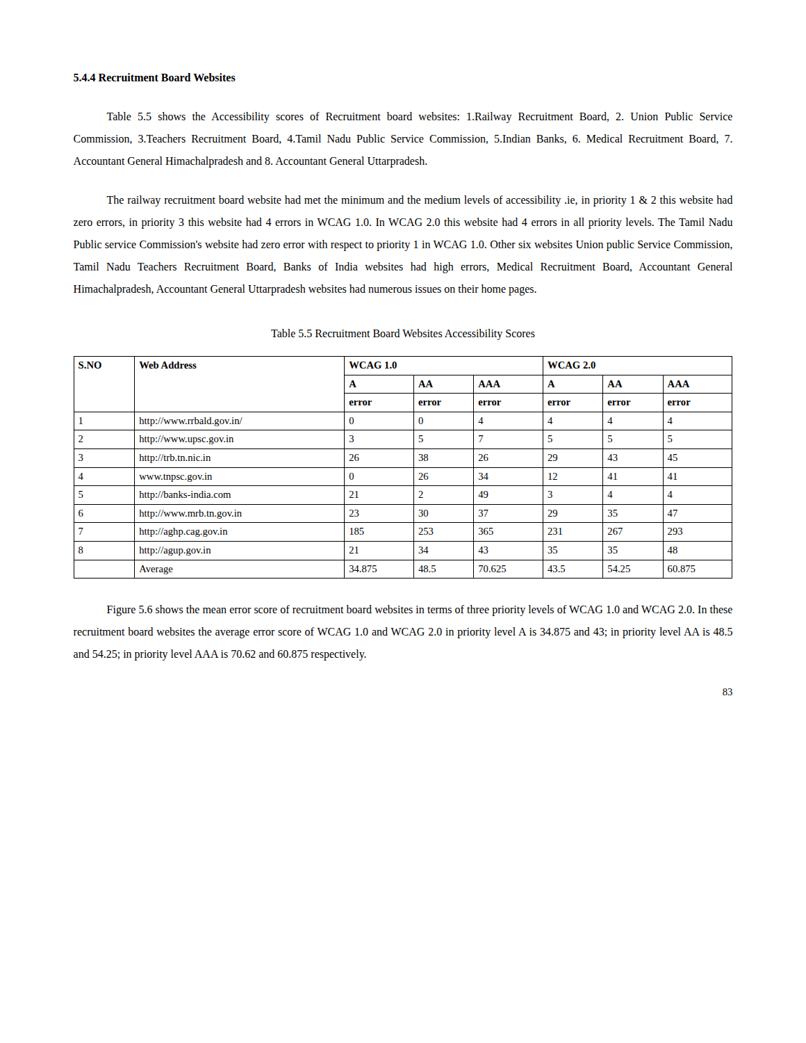5.4.4 Recruitment Board Websites
Table 5.5 shows the Accessibility scores of Recruitment board websites: 1.Railway Recruitment Board, 2. Union Public Service Commission, 3.Teachers Recruitment Board, 4.Tamil Nadu Public Service Commission, 5.Indian Banks, 6. Medical Recruitment Board, 7. Accountant General Himachalpradesh and 8. Accountant General Uttarpradesh.
The railway recruitment board website had met the minimum and the medium levels of accessibility .ie, in priority 1 & 2 this website had zero errors, in priority 3 this website had 4 errors in WCAG 1.0. In WCAG 2.0 this website had 4 errors in all priority levels. The Tamil Nadu Public service Commission's website had zero error with respect to priority 1 in WCAG 1.0. Other six websites Union public Service Commission, Tamil Nadu Teachers Recruitment Board, Banks of India websites had high errors, Medical Recruitment Board, Accountant General Himachalpradesh, Accountant General Uttarpradesh websites had numerous issues on their home pages.
Table 5.5 Recruitment Board Websites Accessibility Scores
| S.NO | Web Address | WCAG 1.0 | WCAG 2.0 |
| --- | --- | --- | --- |
| A | AA | AAA | A | AA | AAA |
| error | error | error | error | error | error |
| 1 | http://www.rrbald.gov.in/ | 0 | 0 | 4 | 4 | 4 | 4 |
| 2 | http://www.upsc.gov.in | 3 | 5 | 7 | 5 | 5 | 5 |
| 3 | http://trb.tn.nic.in | 26 | 38 | 26 | 29 | 43 | 45 |
| 4 | www.tnpsc.gov.in | 0 | 26 | 34 | 12 | 41 | 41 |
| 5 | http://banks-india.com | 21 | 2 | 49 | 3 | 4 | 4 |
| 6 | http://www.mrb.tn.gov.in | 23 | 30 | 37 | 29 | 35 | 47 |
| 7 | http://aghp.cag.gov.in | 185 | 253 | 365 | 231 | 267 | 293 |
| 8 | http://agup.gov.in | 21 | 34 | 43 | 35 | 35 | 48 |
| | Average | 34.875 | 48.5 | 70.625 | 43.5 | 54.25 | 60.875 |
Figure 5.6 shows the mean error score of recruitment board websites in terms of three priority levels of WCAG 1.0 and WCAG 2.0. In these recruitment board websites the average error score of WCAG 1.0 and WCAG 2.0 in priority level A is 34.875 and 43; in priority level AA is 48.5 and 54.25; in priority level AAA is 70.62 and 60.875 respectively.
83